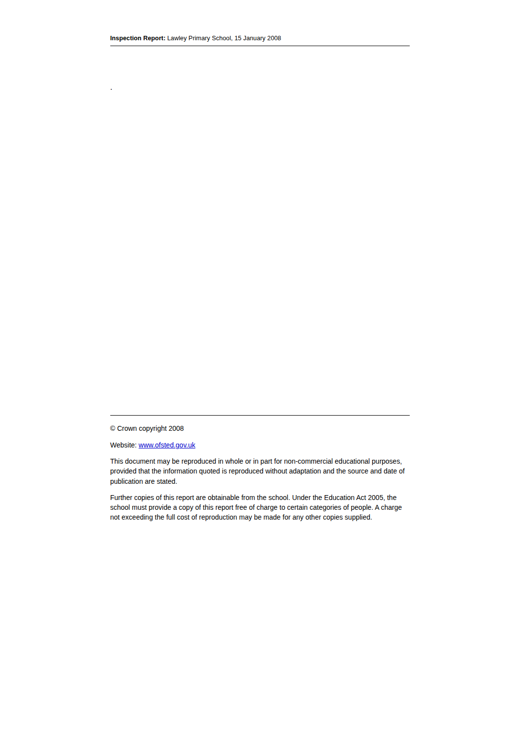Inspection Report: Lawley Primary School, 15 January 2008
.
© Crown copyright 2008
Website: www.ofsted.gov.uk
This document may be reproduced in whole or in part for non-commercial educational purposes, provided that the information quoted is reproduced without adaptation and the source and date of publication are stated.
Further copies of this report are obtainable from the school. Under the Education Act 2005, the school must provide a copy of this report free of charge to certain categories of people. A charge not exceeding the full cost of reproduction may be made for any other copies supplied.